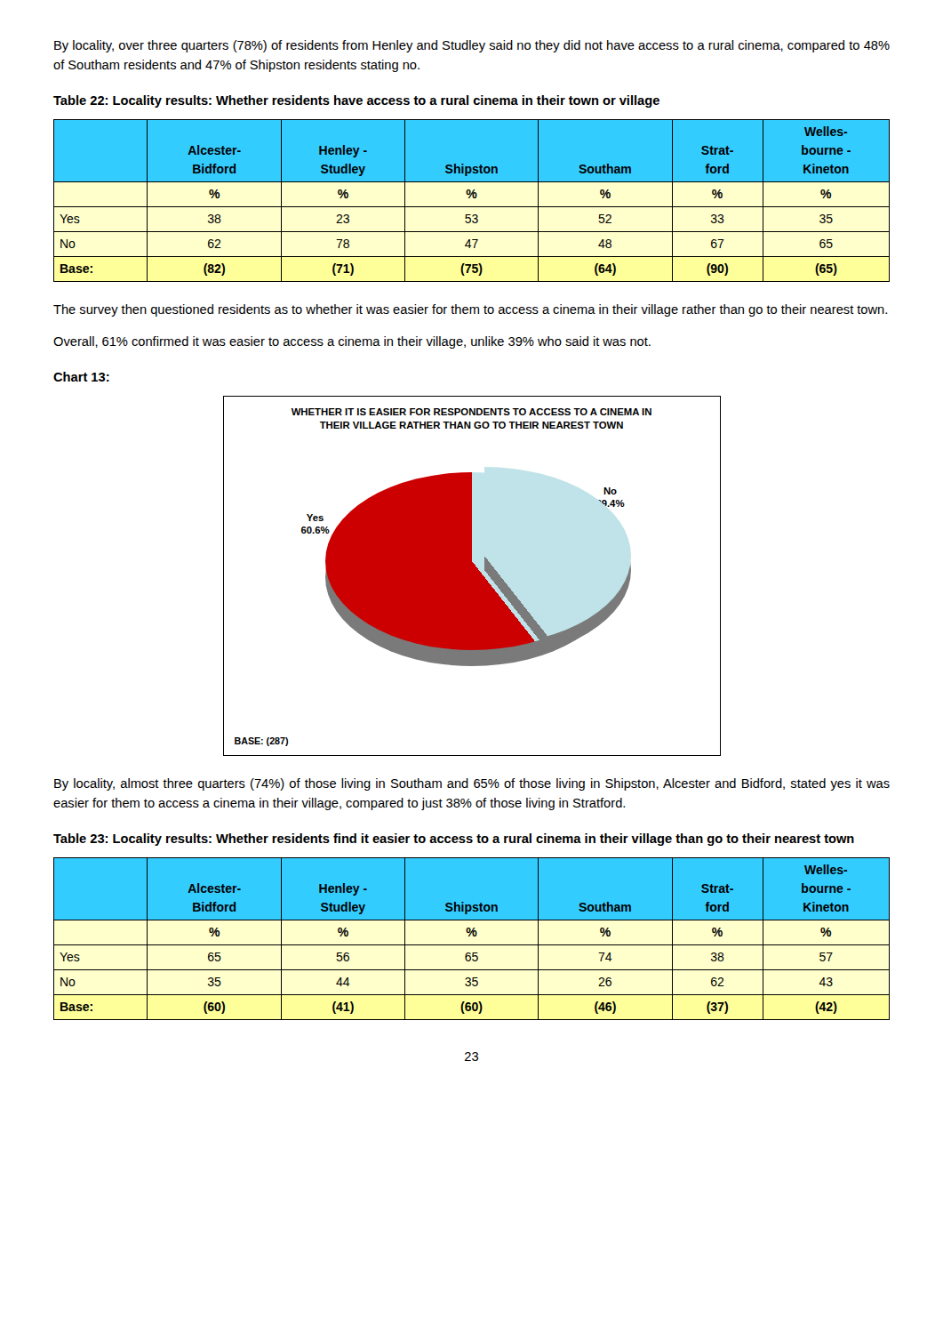By locality, over three quarters (78%) of residents from Henley and Studley said no they did not have access to a rural cinema, compared to 48% of Southam residents and 47% of Shipston residents stating no.
Table 22: Locality results: Whether residents have access to a rural cinema in their town or village
| | Alcester- Bidford | Henley - Studley | Shipston | Southam | Strat- ford | Welles- bourne - Kineton |
| --- | --- | --- | --- | --- | --- | --- |
| | % | % | % | % | % | % |
| Yes | 38 | 23 | 53 | 52 | 33 | 35 |
| No | 62 | 78 | 47 | 48 | 67 | 65 |
| Base: | (82) | (71) | (75) | (64) | (90) | (65) |
The survey then questioned residents as to whether it was easier for them to access a cinema in their village rather than go to their nearest town.
Overall, 61% confirmed it was easier to access a cinema in their village, unlike 39% who said it was not.
Chart 13:
WHETHER IT IS EASIER FOR RESPONDENTS TO ACCESS TO A CINEMA IN
THEIR VILLAGE RATHER THAN GO TO THEIR NEAREST TOWN
No
39.4%
Yes
60.6%
BASE: (287)
By locality, almost three quarters (74%) of those living in Southam and 65% of those living in Shipston, Alcester and Bidford, stated yes it was easier for them to access a cinema in their village, compared to just 38% of those living in Stratford.
Table 23: Locality results: Whether residents find it easier to access to a rural cinema in their village than go to their nearest town
| | Alcester- Bidford | Henley - Studley | Shipston | Southam | Strat- ford | Welles- bourne - Kineton |
| --- | --- | --- | --- | --- | --- | --- |
| | % | % | % | % | % | % |
| Yes | 65 | 56 | 65 | 74 | 38 | 57 |
| No | 35 | 44 | 35 | 26 | 62 | 43 |
| Base: | (60) | (41) | (60) | (46) | (37) | (42) |
23